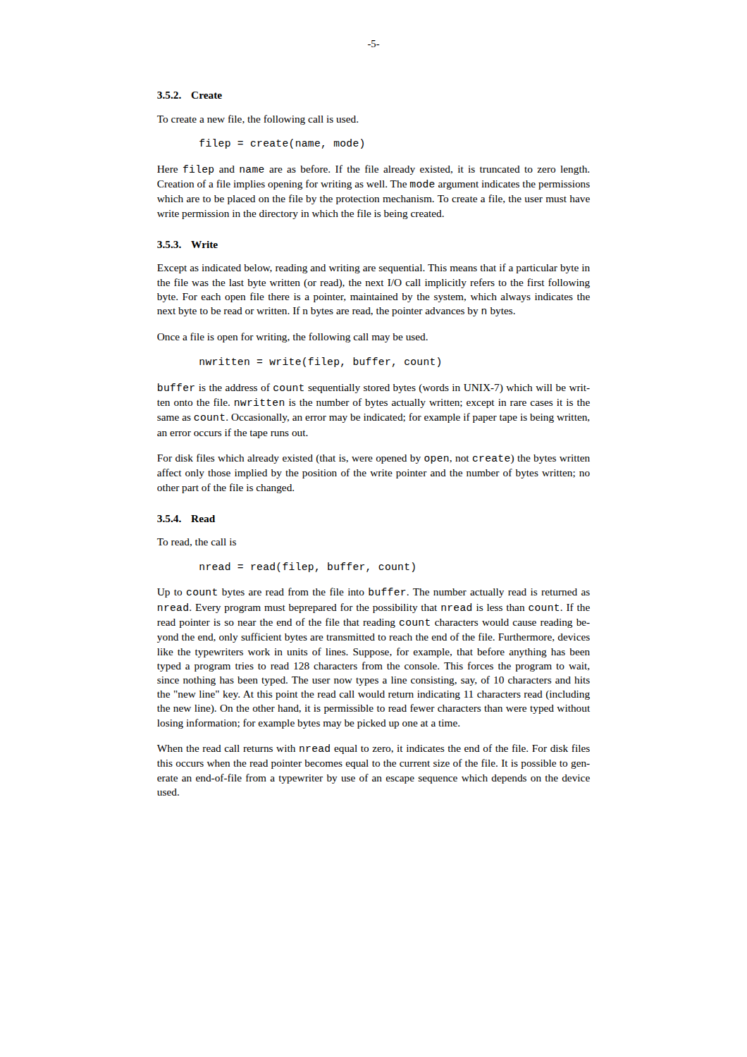-5-
3.5.2. Create
To create a new file, the following call is used.
filep = create(name, mode)
Here filep and name are as before. If the file already existed, it is truncated to zero length. Creation of a file implies opening for writing as well. The mode argument indicates the permissions which are to be placed on the file by the protection mechanism. To create a file, the user must have write permission in the directory in which the file is being created.
3.5.3. Write
Except as indicated below, reading and writing are sequential. This means that if a particular byte in the file was the last byte written (or read), the next I/O call implicitly refers to the first following byte. For each open file there is a pointer, maintained by the system, which always indicates the next byte to be read or written. If n bytes are read, the pointer advances by n bytes.
Once a file is open for writing, the following call may be used.
nwritten = write(filep, buffer, count)
buffer is the address of count sequentially stored bytes (words in UNIX-7) which will be written onto the file. nwritten is the number of bytes actually written; except in rare cases it is the same as count. Occasionally, an error may be indicated; for example if paper tape is being written, an error occurs if the tape runs out.
For disk files which already existed (that is, were opened by open, not create) the bytes written affect only those implied by the position of the write pointer and the number of bytes written; no other part of the file is changed.
3.5.4. Read
To read, the call is
nread = read(filep, buffer, count)
Up to count bytes are read from the file into buffer. The number actually read is returned as nread. Every program must beprepared for the possibility that nread is less than count. If the read pointer is so near the end of the file that reading count characters would cause reading beyond the end, only sufficient bytes are transmitted to reach the end of the file. Furthermore, devices like the typewriters work in units of lines. Suppose, for example, that before anything has been typed a program tries to read 128 characters from the console. This forces the program to wait, since nothing has been typed. The user now types a line consisting, say, of 10 characters and hits the "new line" key. At this point the read call would return indicating 11 characters read (including the new line). On the other hand, it is permissible to read fewer characters than were typed without losing information; for example bytes may be picked up one at a time.
When the read call returns with nread equal to zero, it indicates the end of the file. For disk files this occurs when the read pointer becomes equal to the current size of the file. It is possible to generate an end-of-file from a typewriter by use of an escape sequence which depends on the device used.